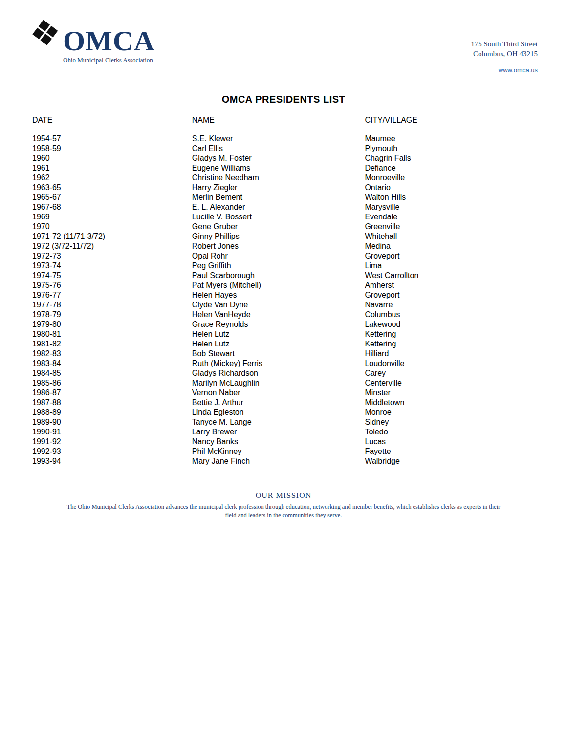❖
OMCA
Ohio Municipal Clerks Association
175 South Third Street
Columbus, OH 43215
www.omca.us
OMCA PRESIDENTS LIST
| DATE | NAME | CITY/VILLAGE |
| --- | --- | --- |
| 1954-57 | S.E. Klewer | Maumee |
| 1958-59 | Carl Ellis | Plymouth |
| 1960 | Gladys M. Foster | Chagrin Falls |
| 1961 | Eugene Williams | Defiance |
| 1962 | Christine Needham | Monroeville |
| 1963-65 | Harry Ziegler | Ontario |
| 1965-67 | Merlin Bement | Walton Hills |
| 1967-68 | E. L. Alexander | Marysville |
| 1969 | Lucille V. Bossert | Evendale |
| 1970 | Gene Gruber | Greenville |
| 1971-72 (11/71-3/72) | Ginny Phillips | Whitehall |
| 1972 (3/72-11/72) | Robert Jones | Medina |
| 1972-73 | Opal Rohr | Groveport |
| 1973-74 | Peg Griffith | Lima |
| 1974-75 | Paul Scarborough | West Carrollton |
| 1975-76 | Pat Myers (Mitchell) | Amherst |
| 1976-77 | Helen Hayes | Groveport |
| 1977-78 | Clyde Van Dyne | Navarre |
| 1978-79 | Helen VanHeyde | Columbus |
| 1979-80 | Grace Reynolds | Lakewood |
| 1980-81 | Helen Lutz | Kettering |
| 1981-82 | Helen Lutz | Kettering |
| 1982-83 | Bob Stewart | Hilliard |
| 1983-84 | Ruth (Mickey) Ferris | Loudonville |
| 1984-85 | Gladys Richardson | Carey |
| 1985-86 | Marilyn McLaughlin | Centerville |
| 1986-87 | Vernon Naber | Minster |
| 1987-88 | Bettie J. Arthur | Middletown |
| 1988-89 | Linda Egleston | Monroe |
| 1989-90 | Tanyce M. Lange | Sidney |
| 1990-91 | Larry Brewer | Toledo |
| 1991-92 | Nancy Banks | Lucas |
| 1992-93 | Phil McKinney | Fayette |
| 1993-94 | Mary Jane Finch | Walbridge |
OUR MISSION
The Ohio Municipal Clerks Association advances the municipal clerk profession through education, networking and member benefits, which establishes clerks as experts in their field and leaders in the communities they serve.